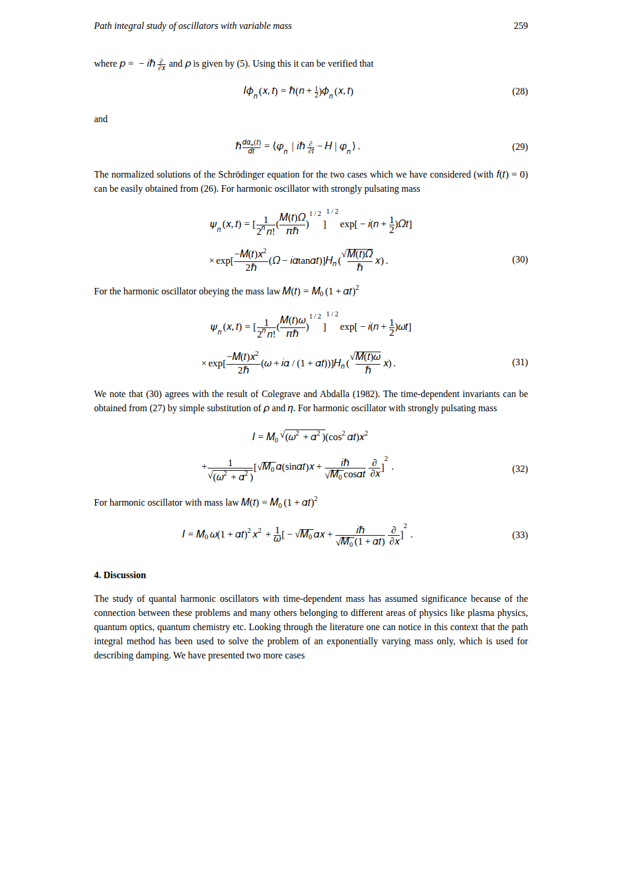Path integral study of oscillators with variable mass 259
where p=−iℏ∂∂x and ρ is given by (5). Using this it can be verified that
Iϕn(x,t) = ℏ(n+12) ϕn(x,t)
(28)
and
ℏ dαn(t) dt = ⟨ φn | iℏ∂∂t −H | φn ⟩ .
(29)
The normalized solutions of the Schrödinger equation for the two cases which we have considered (with f(t)=0) can be easily obtained from (26). For harmonic oscillator with strongly pulsating mass
ψn(x,t) = [ 12nn! (M(t)Ωπℏ) 1/2 ] 1/2 exp[−i(n+12)Ωt]
× exp [ −M(t)x2 2ℏ (Ω−iαtan⁡αt) ] Hn ( M(t)Ωℏ x ) .
(30)
For the harmonic oscillator obeying the mass law M(t)=M0(1+αt)2
ψn(x,t) = [ 12nn! (M(t)ωπℏ) 1/2 ] 1/2 exp[−i(n+12)ωt]
× exp [ −M(t)x2 2ℏ (ω+iα/(1+αt)) ] Hn ( M(t)ωℏ x ) .
(31)
We note that (30) agrees with the result of Colegrave and Abdalla (1982). The time-dependent invariants can be obtained from (27) by simple substitution of ρ and η. For harmonic oscillator with strongly pulsating mass
I= M0 (ω2+α2) (cos2⁡αt) x2
+ 1 (ω2+α2) [ M0 α(sin⁡αt)x + iℏ M0cos⁡αt ∂∂x ] 2 .
(32)
For harmonic oscillator with mass law M(t)=M0(1+αt)2
I= M0ω (1+αt)2 x2 + 1ω [ −M0αx + iℏ M0(1+αt) ∂∂x ] 2 .
(33)
4. Discussion
The study of quantal harmonic oscillators with time-dependent mass has assumed significance because of the connection between these problems and many others belonging to different areas of physics like plasma physics, quantum optics, quantum chemistry etc. Looking through the literature one can notice in this context that the path integral method has been used to solve the problem of an exponentially varying mass only, which is used for describing damping. We have presented two more cases